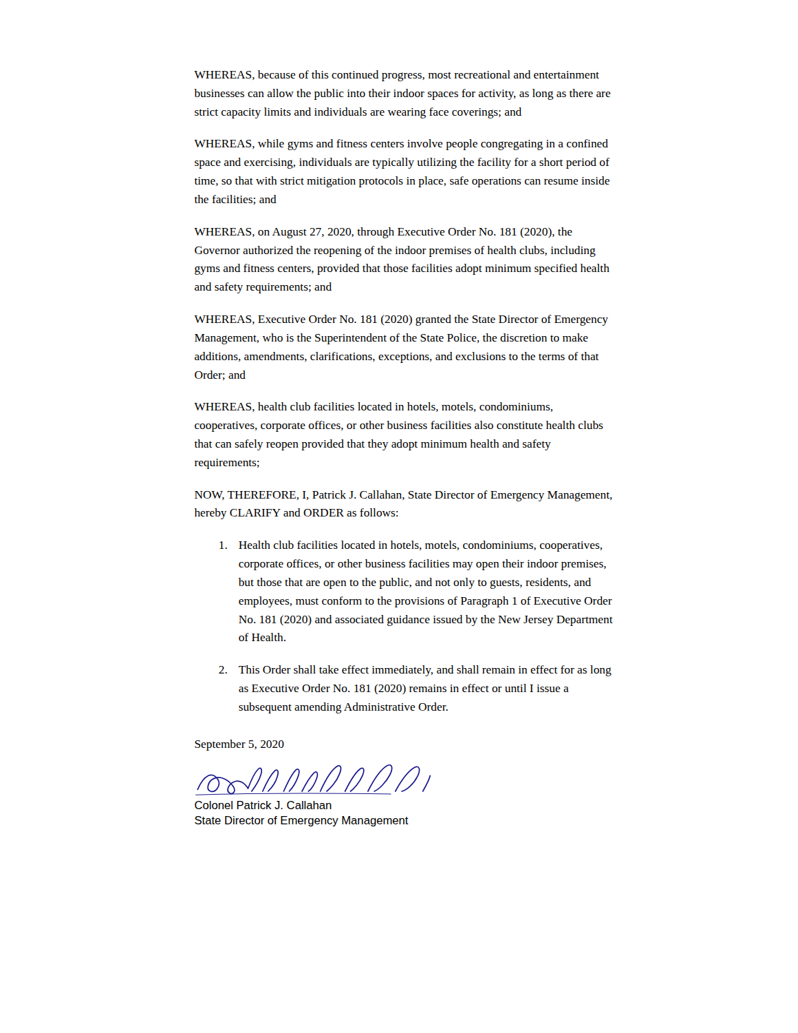WHEREAS, because of this continued progress, most recreational and entertainment businesses can allow the public into their indoor spaces for activity, as long as there are strict capacity limits and individuals are wearing face coverings; and
WHEREAS, while gyms and fitness centers involve people congregating in a confined space and exercising, individuals are typically utilizing the facility for a short period of time, so that with strict mitigation protocols in place, safe operations can resume inside the facilities; and
WHEREAS, on August 27, 2020, through Executive Order No. 181 (2020), the Governor authorized the reopening of the indoor premises of health clubs, including gyms and fitness centers, provided that those facilities adopt minimum specified health and safety requirements; and
WHEREAS, Executive Order No. 181 (2020) granted the State Director of Emergency Management, who is the Superintendent of the State Police, the discretion to make additions, amendments, clarifications, exceptions, and exclusions to the terms of that Order; and
WHEREAS, health club facilities located in hotels, motels, condominiums, cooperatives, corporate offices, or other business facilities also constitute health clubs that can safely reopen provided that they adopt minimum health and safety requirements;
NOW, THEREFORE, I, Patrick J. Callahan, State Director of Emergency Management, hereby CLARIFY and ORDER as follows:
Health club facilities located in hotels, motels, condominiums, cooperatives, corporate offices, or other business facilities may open their indoor premises, but those that are open to the public, and not only to guests, residents, and employees, must conform to the provisions of Paragraph 1 of Executive Order No. 181 (2020) and associated guidance issued by the New Jersey Department of Health.
This Order shall take effect immediately, and shall remain in effect for as long as Executive Order No. 181 (2020) remains in effect or until I issue a subsequent amending Administrative Order.
September 5, 2020
Colonel Patrick J. Callahan
State Director of Emergency Management